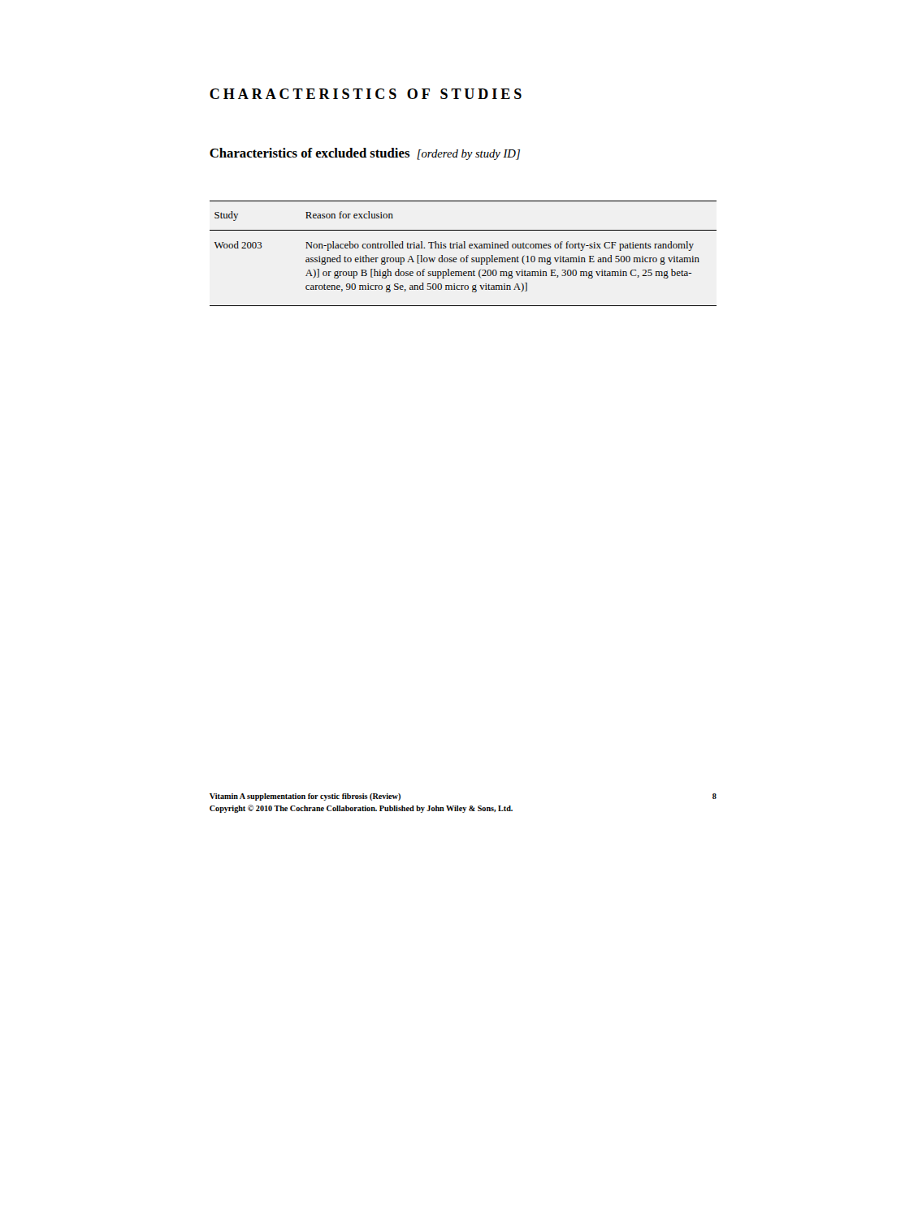Characteristics of studies
Characteristics of excluded studies [ordered by study ID]
| Study | Reason for exclusion |
| --- | --- |
| Wood 2003 | Non-placebo controlled trial. This trial examined outcomes of forty-six CF patients randomly assigned to either group A [low dose of supplement (10 mg vitamin E and 500 micro g vitamin A)] or group B [high dose of supplement (200 mg vitamin E, 300 mg vitamin C, 25 mg beta-carotene, 90 micro g Se, and 500 micro g vitamin A)] |
Vitamin A supplementation for cystic fibrosis (Review) 8
Copyright © 2010 The Cochrane Collaboration. Published by John Wiley & Sons, Ltd.